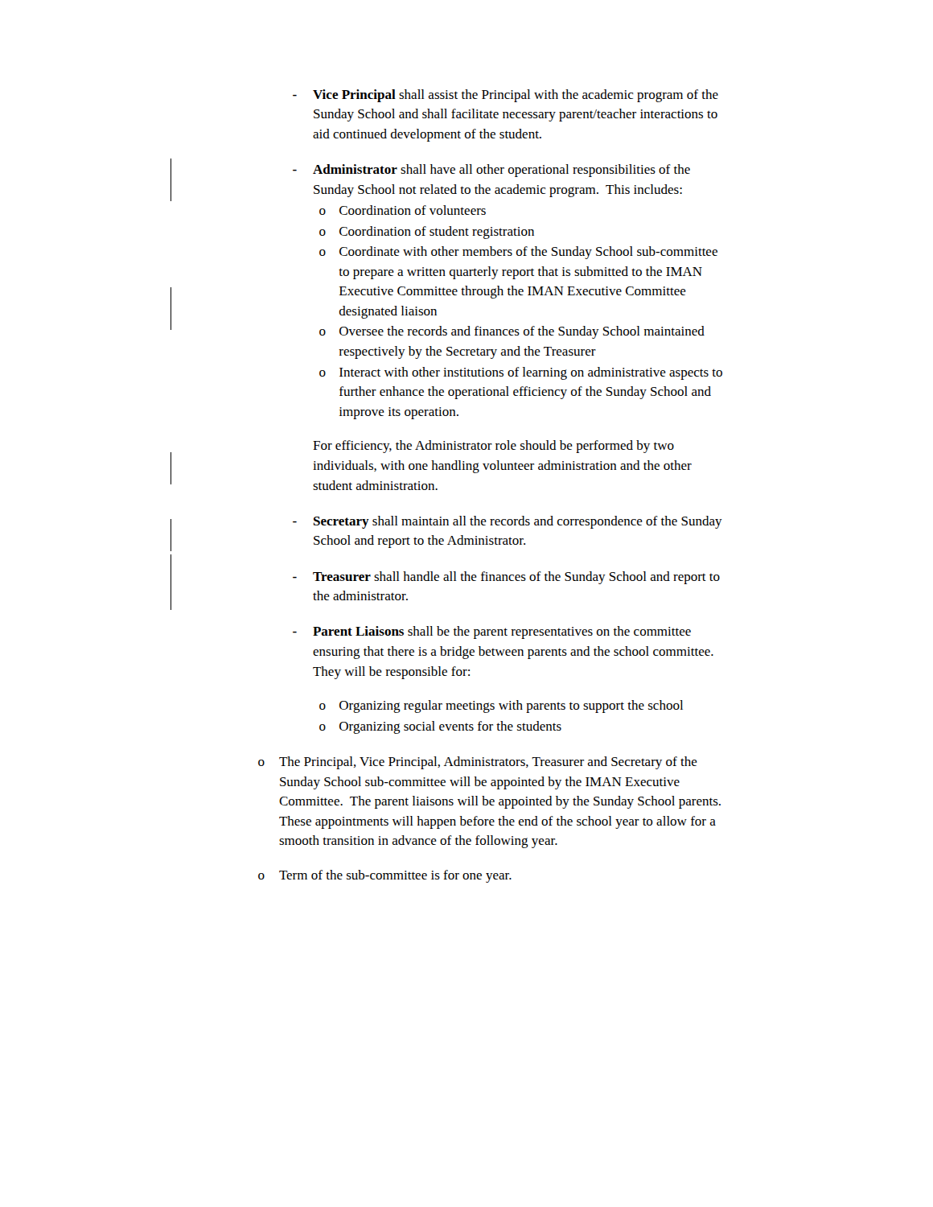Vice Principal shall assist the Principal with the academic program of the Sunday School and shall facilitate necessary parent/teacher interactions to aid continued development of the student.
Administrator shall have all other operational responsibilities of the Sunday School not related to the academic program. This includes:
Coordination of volunteers
Coordination of student registration
Coordinate with other members of the Sunday School sub-committee to prepare a written quarterly report that is submitted to the IMAN Executive Committee through the IMAN Executive Committee designated liaison
Oversee the records and finances of the Sunday School maintained respectively by the Secretary and the Treasurer
Interact with other institutions of learning on administrative aspects to further enhance the operational efficiency of the Sunday School and improve its operation.
For efficiency, the Administrator role should be performed by two individuals, with one handling volunteer administration and the other student administration.
Secretary shall maintain all the records and correspondence of the Sunday School and report to the Administrator.
Treasurer shall handle all the finances of the Sunday School and report to the administrator.
Parent Liaisons shall be the parent representatives on the committee ensuring that there is a bridge between parents and the school committee. They will be responsible for:
Organizing regular meetings with parents to support the school
Organizing social events for the students
The Principal, Vice Principal, Administrators, Treasurer and Secretary of the Sunday School sub-committee will be appointed by the IMAN Executive Committee. The parent liaisons will be appointed by the Sunday School parents. These appointments will happen before the end of the school year to allow for a smooth transition in advance of the following year.
Term of the sub-committee is for one year.